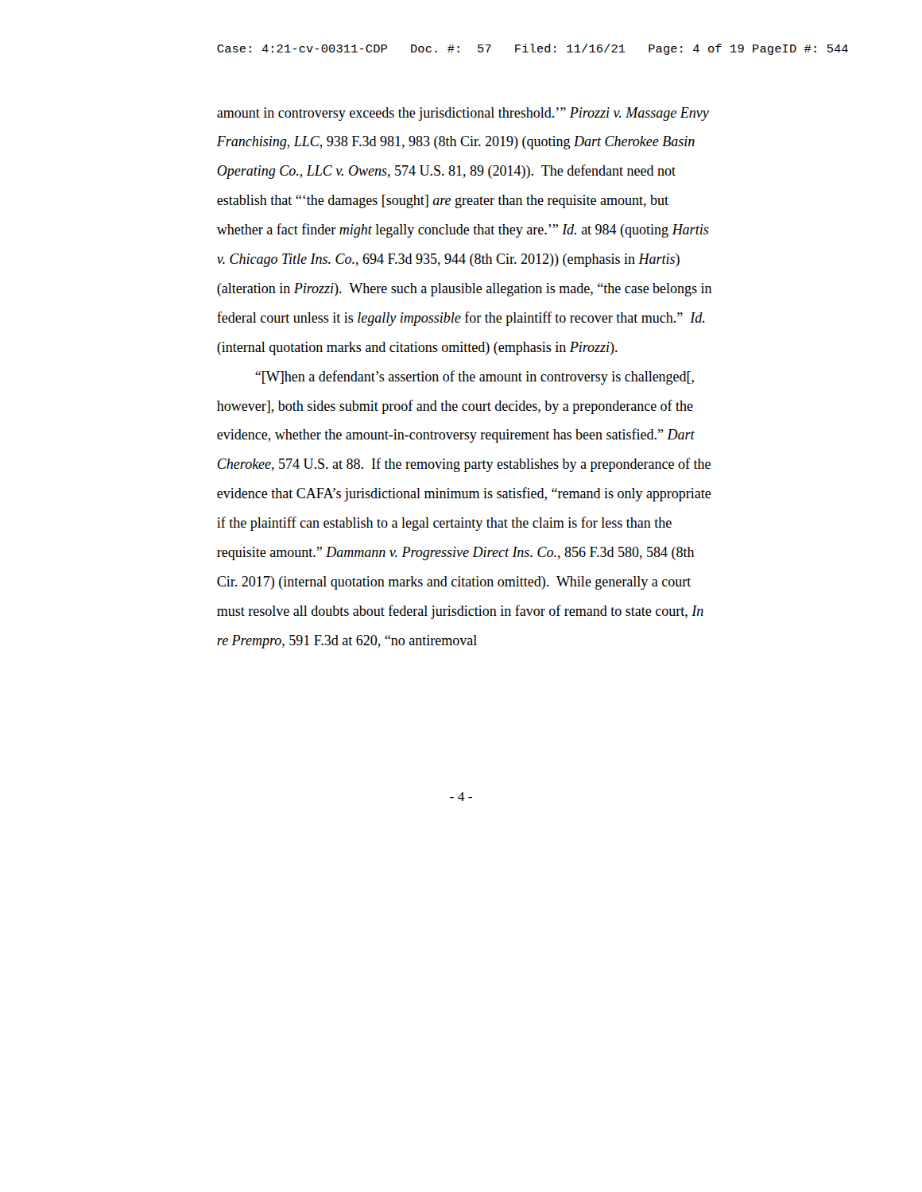Case: 4:21-cv-00311-CDP Doc. #: 57 Filed: 11/16/21 Page: 4 of 19 PageID #: 544
amount in controversy exceeds the jurisdictional threshold.’” Pirozzi v. Massage Envy Franchising, LLC, 938 F.3d 981, 983 (8th Cir. 2019) (quoting Dart Cherokee Basin Operating Co., LLC v. Owens, 574 U.S. 81, 89 (2014)). The defendant need not establish that “‘the damages [sought] are greater than the requisite amount, but whether a fact finder might legally conclude that they are.’” Id. at 984 (quoting Hartis v. Chicago Title Ins. Co., 694 F.3d 935, 944 (8th Cir. 2012)) (emphasis in Hartis) (alteration in Pirozzi). Where such a plausible allegation is made, “the case belongs in federal court unless it is legally impossible for the plaintiff to recover that much.” Id. (internal quotation marks and citations omitted) (emphasis in Pirozzi).
“[W]hen a defendant’s assertion of the amount in controversy is challenged[, however], both sides submit proof and the court decides, by a preponderance of the evidence, whether the amount-in-controversy requirement has been satisfied.” Dart Cherokee, 574 U.S. at 88. If the removing party establishes by a preponderance of the evidence that CAFA’s jurisdictional minimum is satisfied, “remand is only appropriate if the plaintiff can establish to a legal certainty that the claim is for less than the requisite amount.” Dammann v. Progressive Direct Ins. Co., 856 F.3d 580, 584 (8th Cir. 2017) (internal quotation marks and citation omitted). While generally a court must resolve all doubts about federal jurisdiction in favor of remand to state court, In re Prempro, 591 F.3d at 620, “no antiremoval
- 4 -